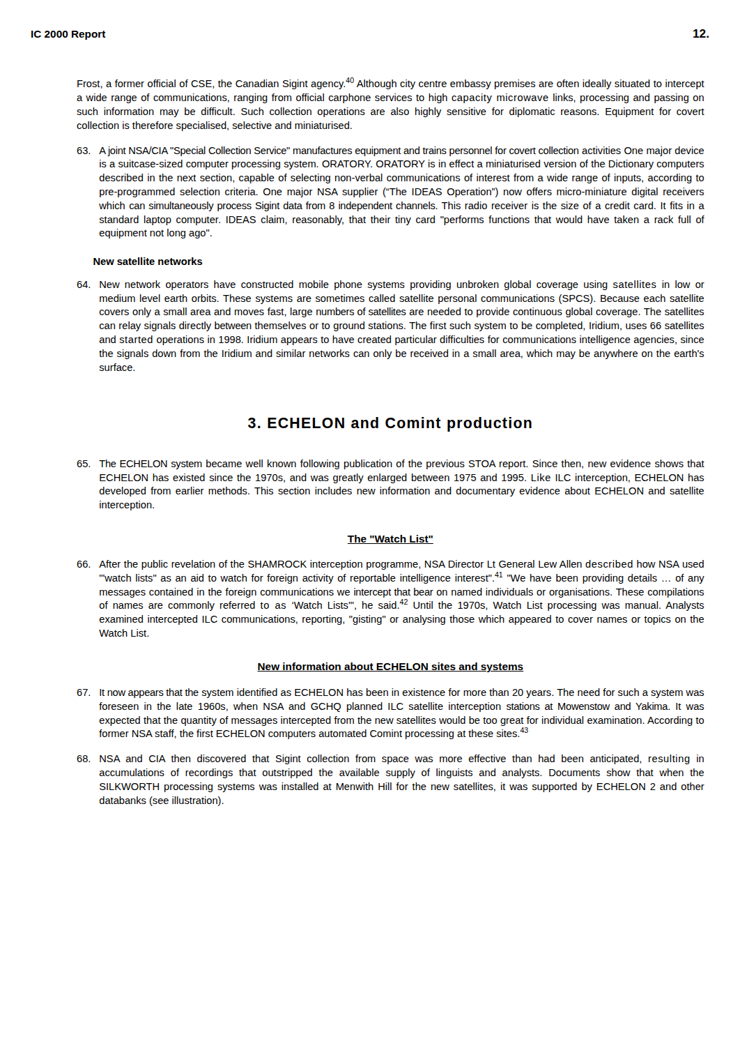IC 2000 Report 12.
Frost, a former official of CSE, the Canadian Sigint agency.40 Although city centre embassy premises are often ideally situated to intercept a wide range of communications, ranging from official carphone services to high capacity microwave links, processing and passing on such information may be difficult. Such collection operations are also highly sensitive for diplomatic reasons. Equipment for covert collection is therefore specialised, selective and miniaturised.
63. A joint NSA/CIA "Special Collection Service" manufactures equipment and trains personnel for covert collection activities One major device is a suitcase-sized computer processing system. ORATORY. ORATORY is in effect a miniaturised version of the Dictionary computers described in the next section, capable of selecting non-verbal communications of interest from a wide range of inputs, according to pre-programmed selection criteria. One major NSA supplier (“The IDEAS Operation”) now offers micro-miniature digital receivers which can simultaneously process Sigint data from 8 independent channels. This radio receiver is the size of a credit card. It fits in a standard laptop computer. IDEAS claim, reasonably, that their tiny card "performs functions that would have taken a rack full of equipment not long ago".
New satellite networks
64. New network operators have constructed mobile phone systems providing unbroken global coverage using satellites in low or medium level earth orbits. These systems are sometimes called satellite personal communications (SPCS). Because each satellite covers only a small area and moves fast, large numbers of satellites are needed to provide continuous global coverage. The satellites can relay signals directly between themselves or to ground stations. The first such system to be completed, Iridium, uses 66 satellites and started operations in 1998. Iridium appears to have created particular difficulties for communications intelligence agencies, since the signals down from the Iridium and similar networks can only be received in a small area, which may be anywhere on the earth's surface.
3. ECHELON and Comint production
65. The ECHELON system became well known following publication of the previous STOA report. Since then, new evidence shows that ECHELON has existed since the 1970s, and was greatly enlarged between 1975 and 1995. Like ILC interception, ECHELON has developed from earlier methods. This section includes new information and documentary evidence about ECHELON and satellite interception.
The "Watch List"
66. After the public revelation of the SHAMROCK interception programme, NSA Director Lt General Lew Allen described how NSA used '"watch lists" as an aid to watch for foreign activity of reportable intelligence interest".41 "We have been providing details … of any messages contained in the foreign communications we intercept that bear on named individuals or organisations. These compilations of names are commonly referred to as ‘Watch Lists'", he said.42 Until the 1970s, Watch List processing was manual. Analysts examined intercepted ILC communications, reporting, "gisting" or analysing those which appeared to cover names or topics on the Watch List.
New information about ECHELON sites and systems
67. It now appears that the system identified as ECHELON has been in existence for more than 20 years. The need for such a system was foreseen in the late 1960s, when NSA and GCHQ planned ILC satellite interception stations at Mowenstow and Yakima. It was expected that the quantity of messages intercepted from the new satellites would be too great for individual examination. According to former NSA staff, the first ECHELON computers automated Comint processing at these sites.43
68. NSA and CIA then discovered that Sigint collection from space was more effective than had been anticipated, resulting in accumulations of recordings that outstripped the available supply of linguists and analysts. Documents show that when the SILKWORTH processing systems was installed at Menwith Hill for the new satellites, it was supported by ECHELON 2 and other databanks (see illustration).